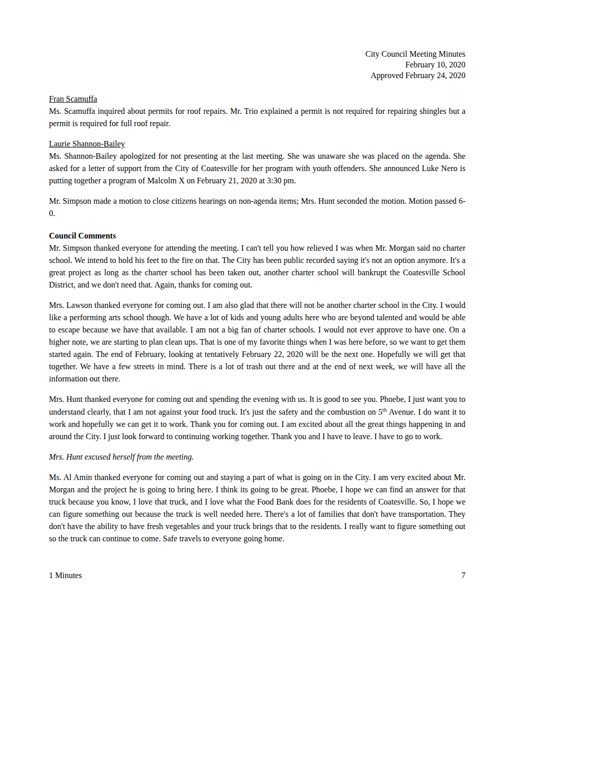City Council Meeting Minutes
February 10, 2020
Approved February 24, 2020
Fran Scamuffa
Ms. Scamuffa inquired about permits for roof repairs. Mr. Trio explained a permit is not required for repairing shingles but a permit is required for full roof repair.
Laurie Shannon-Bailey
Ms. Shannon-Bailey apologized for not presenting at the last meeting. She was unaware she was placed on the agenda. She asked for a letter of support from the City of Coatesville for her program with youth offenders. She announced Luke Nero is putting together a program of Malcolm X on February 21, 2020 at 3:30 pm.
Mr. Simpson made a motion to close citizens hearings on non-agenda items; Mrs. Hunt seconded the motion. Motion passed 6-0.
Council Comments
Mr. Simpson thanked everyone for attending the meeting. I can't tell you how relieved I was when Mr. Morgan said no charter school. We intend to hold his feet to the fire on that. The City has been public recorded saying it's not an option anymore. It's a great project as long as the charter school has been taken out, another charter school will bankrupt the Coatesville School District, and we don't need that. Again, thanks for coming out.
Mrs. Lawson thanked everyone for coming out. I am also glad that there will not be another charter school in the City. I would like a performing arts school though. We have a lot of kids and young adults here who are beyond talented and would be able to escape because we have that available. I am not a big fan of charter schools. I would not ever approve to have one. On a higher note, we are starting to plan clean ups. That is one of my favorite things when I was here before, so we want to get them started again. The end of February, looking at tentatively February 22, 2020 will be the next one. Hopefully we will get that together. We have a few streets in mind. There is a lot of trash out there and at the end of next week, we will have all the information out there.
Mrs. Hunt thanked everyone for coming out and spending the evening with us. It is good to see you. Phoebe, I just want you to understand clearly, that I am not against your food truck. It's just the safety and the combustion on 5th Avenue. I do want it to work and hopefully we can get it to work. Thank you for coming out. I am excited about all the great things happening in and around the City. I just look forward to continuing working together. Thank you and I have to leave. I have to go to work.
Mrs. Hunt excused herself from the meeting.
Ms. Al Amin thanked everyone for coming out and staying a part of what is going on in the City. I am very excited about Mr. Morgan and the project he is going to bring here. I think its going to be great. Phoebe, I hope we can find an answer for that truck because you know, I love that truck, and I love what the Food Bank does for the residents of Coatesville. So, I hope we can figure something out because the truck is well needed here. There's a lot of families that don't have transportation. They don't have the ability to have fresh vegetables and your truck brings that to the residents. I really want to figure something out so the truck can continue to come. Safe travels to everyone going home.
1 Minutes 7